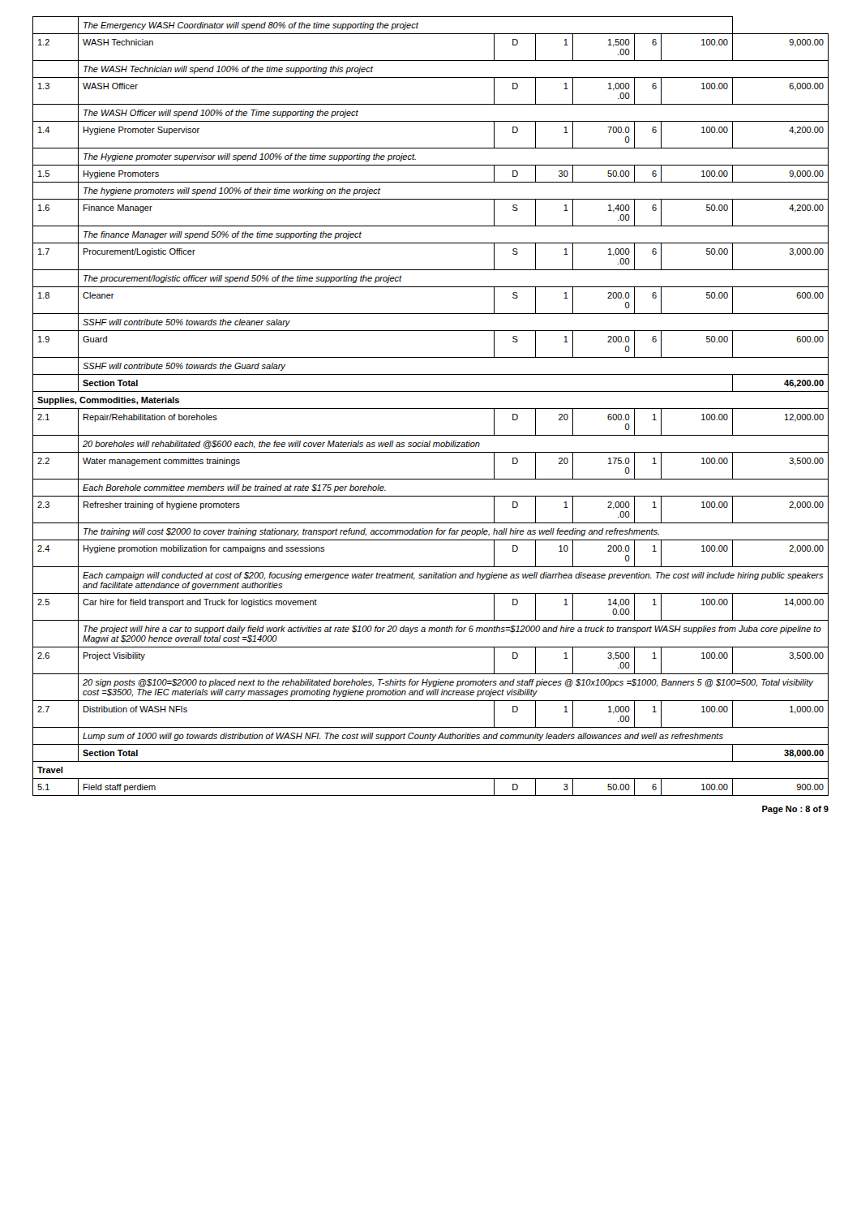| | The Emergency WASH Coordinator will spend 80% of the time supporting the project |
| 1.2 | WASH Technician | D | 1 | 1,500 .00 | 6 | 100.00 | 9,000.00 |
| | The WASH Technician will spend 100% of the time supporting this project |
| 1.3 | WASH Officer | D | 1 | 1,000 .00 | 6 | 100.00 | 6,000.00 |
| | The WASH Officer will spend 100% of the Time supporting the project |
| 1.4 | Hygiene Promoter Supervisor | D | 1 | 700.0 0 | 6 | 100.00 | 4,200.00 |
| | The Hygiene promoter supervisor will spend 100% of the time supporting the project. |
| 1.5 | Hygiene Promoters | D | 30 | 50.00 | 6 | 100.00 | 9,000.00 |
| | The hygiene promoters will spend 100% of their time working on the project |
| 1.6 | Finance Manager | S | 1 | 1,400 .00 | 6 | 50.00 | 4,200.00 |
| | The finance Manager will spend 50% of the time supporting the project |
| 1.7 | Procurement/Logistic Officer | S | 1 | 1,000 .00 | 6 | 50.00 | 3,000.00 |
| | The procurement/logistic officer will spend 50% of the time supporting the project |
| 1.8 | Cleaner | S | 1 | 200.0 0 | 6 | 50.00 | 600.00 |
| | SSHF will contribute 50% towards the cleaner salary |
| 1.9 | Guard | S | 1 | 200.0 0 | 6 | 50.00 | 600.00 |
| | SSHF will contribute 50% towards the Guard salary |
| | Section Total | 46,200.00 |
| Supplies, Commodities, Materials |
| 2.1 | Repair/Rehabilitation of boreholes | D | 20 | 600.0 0 | 1 | 100.00 | 12,000.00 |
| | 20 boreholes will rehabilitated @$600 each, the fee will cover Materials as well as social mobilization |
| 2.2 | Water management committes trainings | D | 20 | 175.0 0 | 1 | 100.00 | 3,500.00 |
| | Each Borehole committee members will be trained at rate $175 per borehole. |
| 2.3 | Refresher training of hygiene promoters | D | 1 | 2,000 .00 | 1 | 100.00 | 2,000.00 |
| | The training will cost $2000 to cover training stationary, transport refund, accommodation for far people, hall hire as well feeding and refreshments. |
| 2.4 | Hygiene promotion mobilization for campaigns and ssessions | D | 10 | 200.0 0 | 1 | 100.00 | 2,000.00 |
| | Each campaign will conducted at cost of $200, focusing emergence water treatment, sanitation and hygiene as well diarrhea disease prevention. The cost will include hiring public speakers and facilitate attendance of government authorities |
| 2.5 | Car hire for field transport and Truck for logistics movement | D | 1 | 14,00 0.00 | 1 | 100.00 | 14,000.00 |
| | The project will hire a car to support daily field work activities at rate $100 for 20 days a month for 6 months=$12000 and hire a truck to transport WASH supplies from Juba core pipeline to Magwi at $2000 hence overall total cost =$14000 |
| 2.6 | Project Visibility | D | 1 | 3,500 .00 | 1 | 100.00 | 3,500.00 |
| | 20 sign posts @$100=$2000 to placed next to the rehabilitated boreholes, T-shirts for Hygiene promoters and staff pieces @ $10x100pcs =$1000, Banners 5 @ $100=500, Total visibility cost =$3500, The IEC materials will carry massages promoting hygiene promotion and will increase project visibility |
| 2.7 | Distribution of WASH NFIs | D | 1 | 1,000 .00 | 1 | 100.00 | 1,000.00 |
| | Lump sum of 1000 will go towards distribution of WASH NFI. The cost will support County Authorities and community leaders allowances and well as refreshments |
| | Section Total | 38,000.00 |
| Travel |
| 5.1 | Field staff perdiem | D | 3 | 50.00 | 6 | 100.00 | 900.00 |
Page No : 8 of 9